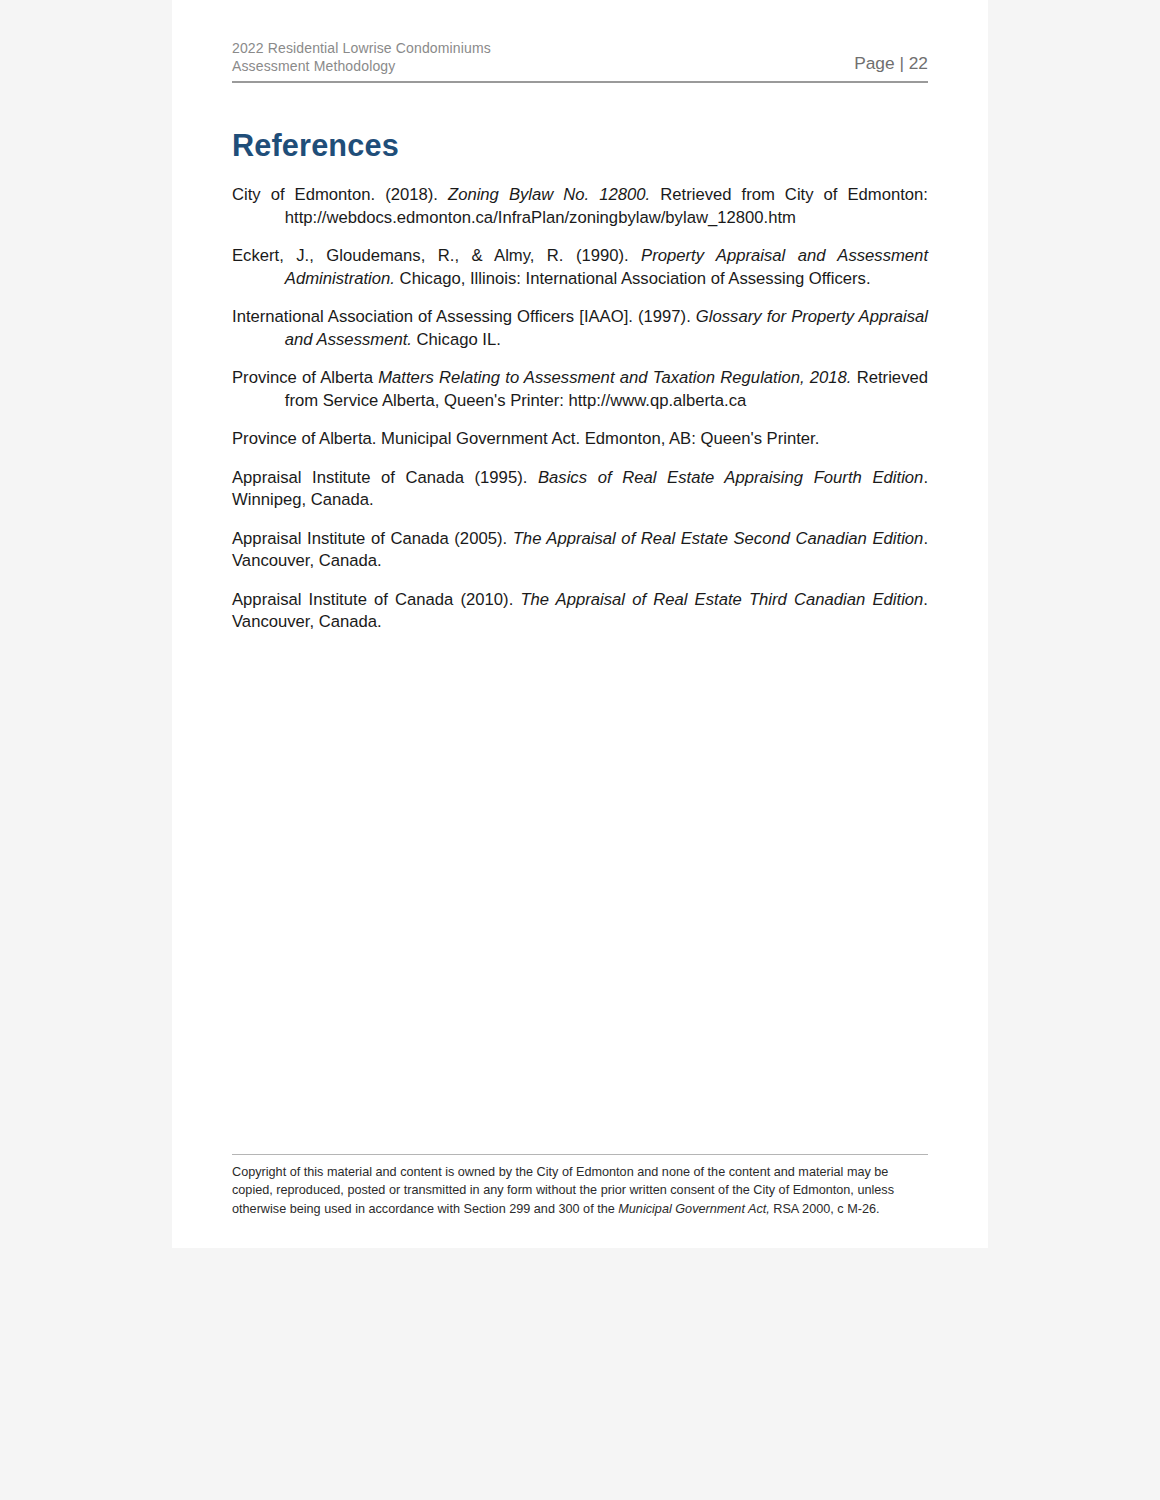2022 Residential Lowrise Condominiums
Assessment Methodology
Page | 22
References
City of Edmonton. (2018). Zoning Bylaw No. 12800. Retrieved from City of Edmonton: http://webdocs.edmonton.ca/InfraPlan/zoningbylaw/bylaw_12800.htm
Eckert, J., Gloudemans, R., & Almy, R. (1990). Property Appraisal and Assessment Administration. Chicago, Illinois: International Association of Assessing Officers.
International Association of Assessing Officers [IAAO]. (1997). Glossary for Property Appraisal and Assessment. Chicago IL.
Province of Alberta Matters Relating to Assessment and Taxation Regulation, 2018. Retrieved from Service Alberta, Queen's Printer: http://www.qp.alberta.ca
Province of Alberta. Municipal Government Act. Edmonton, AB: Queen's Printer.
Appraisal Institute of Canada (1995). Basics of Real Estate Appraising Fourth Edition. Winnipeg, Canada.
Appraisal Institute of Canada (2005). The Appraisal of Real Estate Second Canadian Edition. Vancouver, Canada.
Appraisal Institute of Canada (2010). The Appraisal of Real Estate Third Canadian Edition. Vancouver, Canada.
Copyright of this material and content is owned by the City of Edmonton and none of the content and material may be copied, reproduced, posted or transmitted in any form without the prior written consent of the City of Edmonton, unless otherwise being used in accordance with Section 299 and 300 of the Municipal Government Act, RSA 2000, c M-26.